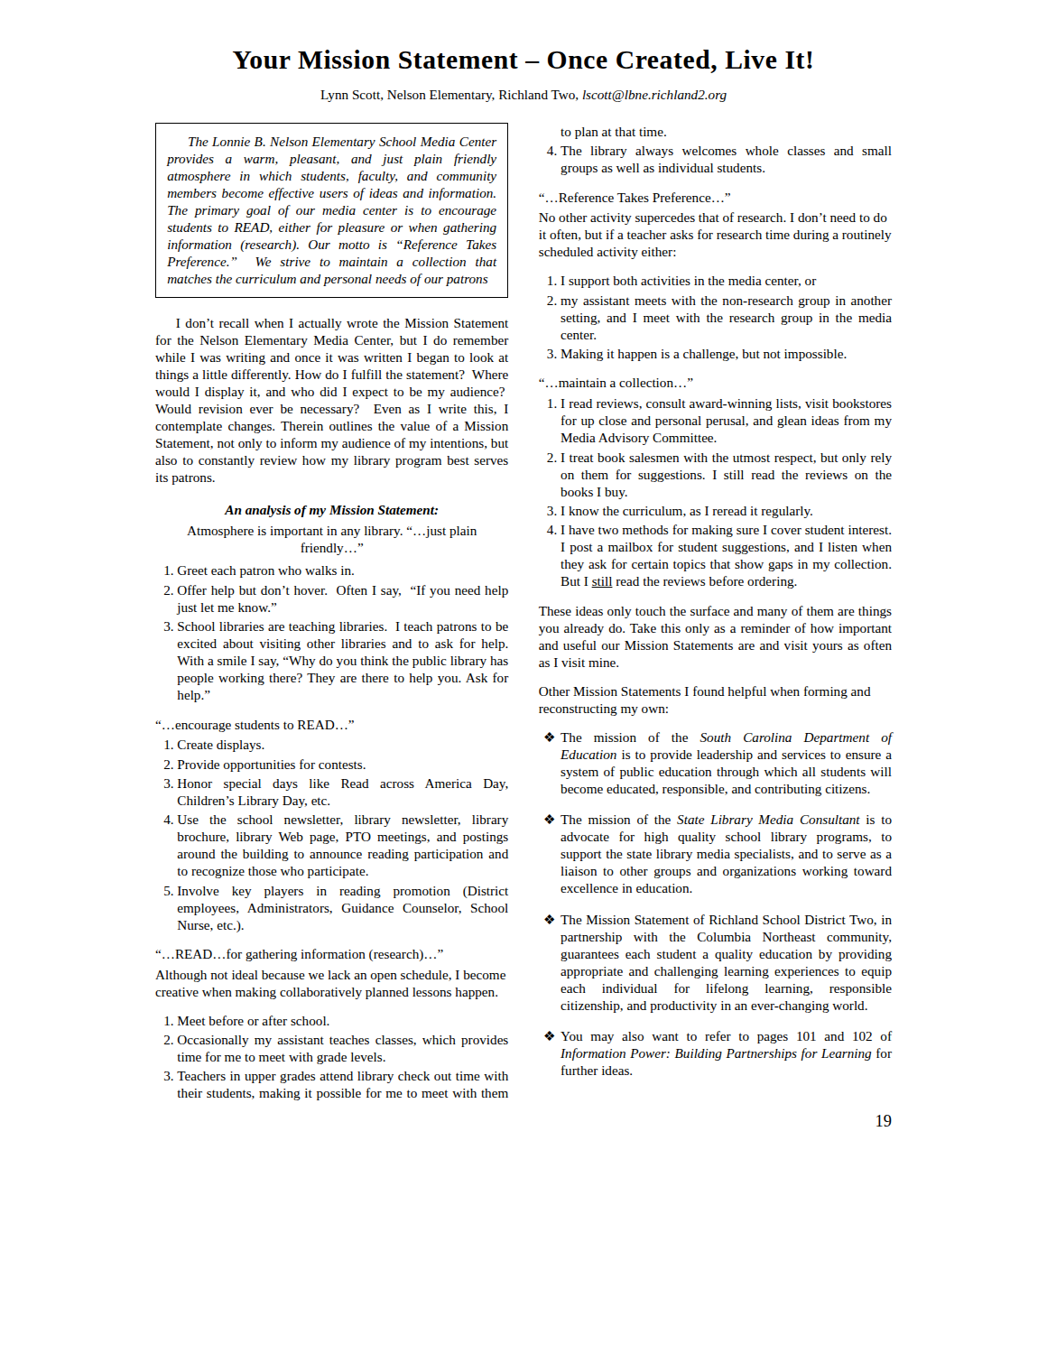Your Mission Statement – Once Created, Live It!
Lynn Scott, Nelson Elementary, Richland Two, lscott@lbne.richland2.org
The Lonnie B. Nelson Elementary School Media Center provides a warm, pleasant, and just plain friendly atmosphere in which students, faculty, and community members become effective users of ideas and information. The primary goal of our media center is to encourage students to READ, either for pleasure or when gathering information (research). Our motto is “Reference Takes Preference.” We strive to maintain a collection that matches the curriculum and personal needs of our patrons
I don’t recall when I actually wrote the Mission Statement for the Nelson Elementary Media Center, but I do remember while I was writing and once it was written I began to look at things a little differently. How do I fulfill the statement? Where would I display it, and who did I expect to be my audience? Would revision ever be necessary? Even as I write this, I contemplate changes. Therein outlines the value of a Mission Statement, not only to inform my audience of my intentions, but also to constantly review how my library program best serves its patrons.
An analysis of my Mission Statement:
Atmosphere is important in any library. “…just plain friendly…”
Greet each patron who walks in.
Offer help but don’t hover. Often I say, “If you need help just let me know.”
School libraries are teaching libraries. I teach patrons to be excited about visiting other libraries and to ask for help. With a smile I say, “Why do you think the public library has people working there? They are there to help you. Ask for help.”
“…encourage students to READ…”
Create displays.
Provide opportunities for contests.
Honor special days like Read across America Day, Children’s Library Day, etc.
Use the school newsletter, library newsletter, library brochure, library Web page, PTO meetings, and postings around the building to announce reading participation and to recognize those who participate.
Involve key players in reading promotion (District employees, Administrators, Guidance Counselor, School Nurse, etc.).
“…READ…for gathering information (research)…”
Although not ideal because we lack an open schedule, I become creative when making collaboratively planned lessons happen.
Meet before or after school.
Occasionally my assistant teaches classes, which provides time for me to meet with grade levels.
Teachers in upper grades attend library check out time with their students, making it possible for me to meet with them to plan at that time.
The library always welcomes whole classes and small groups as well as individual students.
“…Reference Takes Preference…”
No other activity supercedes that of research. I don’t need to do it often, but if a teacher asks for research time during a routinely scheduled activity either:
I support both activities in the media center, or
my assistant meets with the non-research group in another setting, and I meet with the research group in the media center.
Making it happen is a challenge, but not impossible.
“…maintain a collection…”
I read reviews, consult award-winning lists, visit bookstores for up close and personal perusal, and glean ideas from my Media Advisory Committee.
I treat book salesmen with the utmost respect, but only rely on them for suggestions. I still read the reviews on the books I buy.
I know the curriculum, as I reread it regularly.
I have two methods for making sure I cover student interest. I post a mailbox for student suggestions, and I listen when they ask for certain topics that show gaps in my collection. But I still read the reviews before ordering.
These ideas only touch the surface and many of them are things you already do. Take this only as a reminder of how important and useful our Mission Statements are and visit yours as often as I visit mine.
Other Mission Statements I found helpful when forming and reconstructing my own:
The mission of the South Carolina Department of Education is to provide leadership and services to ensure a system of public education through which all students will become educated, responsible, and contributing citizens.
The mission of the State Library Media Consultant is to advocate for high quality school library programs, to support the state library media specialists, and to serve as a liaison to other groups and organizations working toward excellence in education.
The Mission Statement of Richland School District Two, in partnership with the Columbia Northeast community, guarantees each student a quality education by providing appropriate and challenging learning experiences to equip each individual for lifelong learning, responsible citizenship, and productivity in an ever-changing world.
You may also want to refer to pages 101 and 102 of Information Power: Building Partnerships for Learning for further ideas.
19